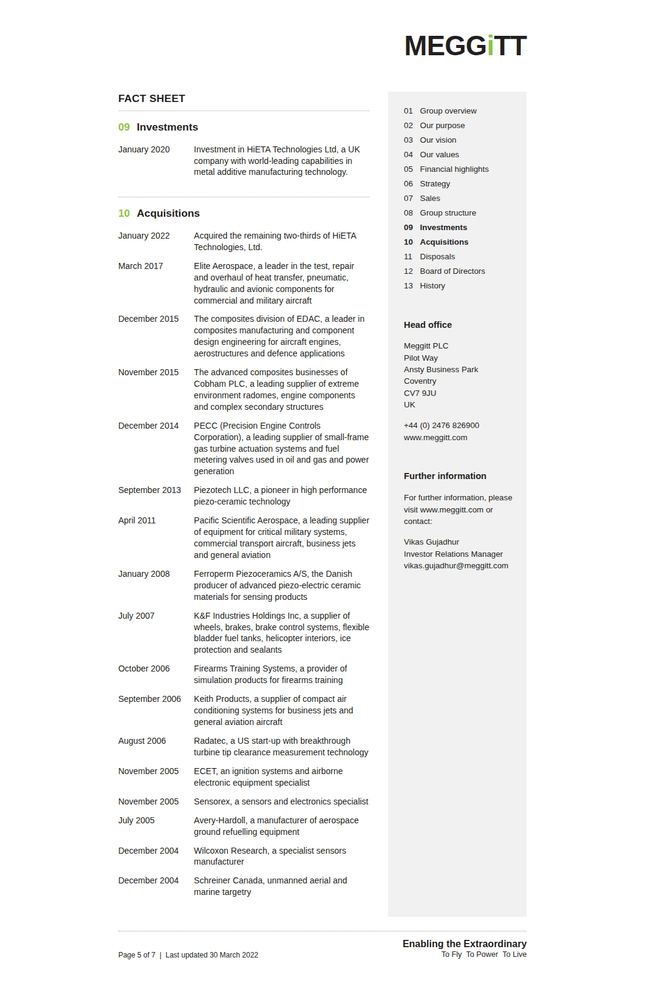MEGGi TT
FACT SHEET
09 Investments
| January 2020 | Investment in HiETA Technologies Ltd, a UK company with world-leading capabilities in metal additive manufacturing technology. |
10 Acquisitions
| January 2022 | Acquired the remaining two-thirds of HiETA Technologies, Ltd. |
| March 2017 | Elite Aerospace, a leader in the test, repair and overhaul of heat transfer, pneumatic, hydraulic and avionic components for commercial and military aircraft |
| December 2015 | The composites division of EDAC, a leader in composites manufacturing and component design engineering for aircraft engines, aerostructures and defence applications |
| November 2015 | The advanced composites businesses of Cobham PLC, a leading supplier of extreme environment radomes, engine components and complex secondary structures |
| December 2014 | PECC (Precision Engine Controls Corporation), a leading supplier of small-frame gas turbine actuation systems and fuel metering valves used in oil and gas and power generation |
| September 2013 | Piezotech LLC, a pioneer in high performance piezo-ceramic technology |
| April 2011 | Pacific Scientific Aerospace, a leading supplier of equipment for critical military systems, commercial transport aircraft, business jets and general aviation |
| January 2008 | Ferroperm Piezoceramics A/S, the Danish producer of advanced piezo-electric ceramic materials for sensing products |
| July 2007 | K&F Industries Holdings Inc, a supplier of wheels, brakes, brake control systems, flexible bladder fuel tanks, helicopter interiors, ice protection and sealants |
| October 2006 | Firearms Training Systems, a provider of simulation products for firearms training |
| September 2006 | Keith Products, a supplier of compact air conditioning systems for business jets and general aviation aircraft |
| August 2006 | Radatec, a US start-up with breakthrough turbine tip clearance measurement technology |
| November 2005 | ECET, an ignition systems and airborne electronic equipment specialist |
| November 2005 | Sensorex, a sensors and electronics specialist |
| July 2005 | Avery-Hardoll, a manufacturer of aerospace ground refuelling equipment |
| December 2004 | Wilcoxon Research, a specialist sensors manufacturer |
| December 2004 | Schreiner Canada, unmanned aerial and marine targetry |
01 Group overview
02 Our purpose
03 Our vision
04 Our values
05 Financial highlights
06 Strategy
07 Sales
08 Group structure
09 Investments
10 Acquisitions
11 Disposals
12 Board of Directors
13 History
Head office
Meggitt PLC
Pilot Way
Ansty Business Park
Coventry
CV7 9JU
UK
+44 (0) 2476 826900
www.meggitt.com
Further information
For further information, please visit www.meggitt.com or contact:
Vikas Gujadhur
Investor Relations Manager
vikas.gujadhur@meggitt.com
Page 5 of 7 | Last updated 30 March 2022
Enabling the Extraordinary
To Fly To Power To Live